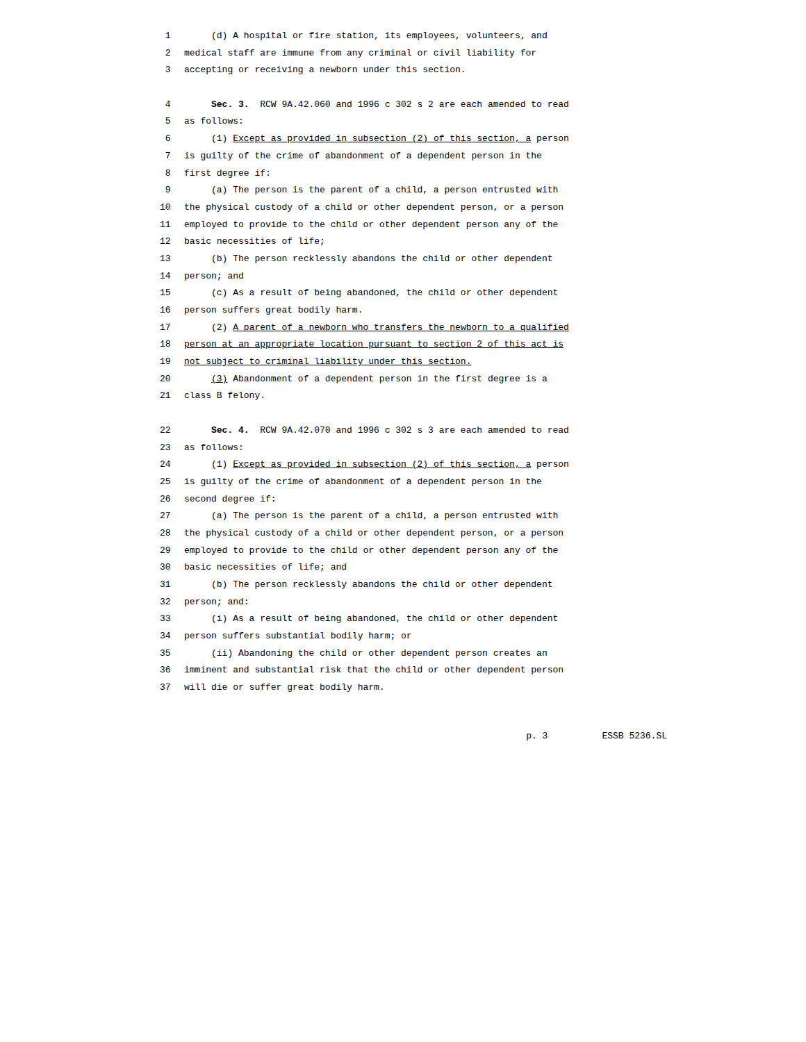1 (d) A hospital or fire station, its employees, volunteers, and
2 medical staff are immune from any criminal or civil liability for
3 accepting or receiving a newborn under this section.
4 Sec. 3. RCW 9A.42.060 and 1996 c 302 s 2 are each amended to read
5 as follows:
6 (1) Except as provided in subsection (2) of this section, a person
7 is guilty of the crime of abandonment of a dependent person in the
8 first degree if:
9 (a) The person is the parent of a child, a person entrusted with
10 the physical custody of a child or other dependent person, or a person
11 employed to provide to the child or other dependent person any of the
12 basic necessities of life;
13 (b) The person recklessly abandons the child or other dependent
14 person; and
15 (c) As a result of being abandoned, the child or other dependent
16 person suffers great bodily harm.
17 (2) A parent of a newborn who transfers the newborn to a qualified
18 person at an appropriate location pursuant to section 2 of this act is
19 not subject to criminal liability under this section.
20 (3) Abandonment of a dependent person in the first degree is a
21 class B felony.
22 Sec. 4. RCW 9A.42.070 and 1996 c 302 s 3 are each amended to read
23 as follows:
24 (1) Except as provided in subsection (2) of this section, a person
25 is guilty of the crime of abandonment of a dependent person in the
26 second degree if:
27 (a) The person is the parent of a child, a person entrusted with
28 the physical custody of a child or other dependent person, or a person
29 employed to provide to the child or other dependent person any of the
30 basic necessities of life; and
31 (b) The person recklessly abandons the child or other dependent
32 person; and:
33 (i) As a result of being abandoned, the child or other dependent
34 person suffers substantial bodily harm; or
35 (ii) Abandoning the child or other dependent person creates an
36 imminent and substantial risk that the child or other dependent person
37 will die or suffer great bodily harm.
p. 3 ESSB 5236.SL